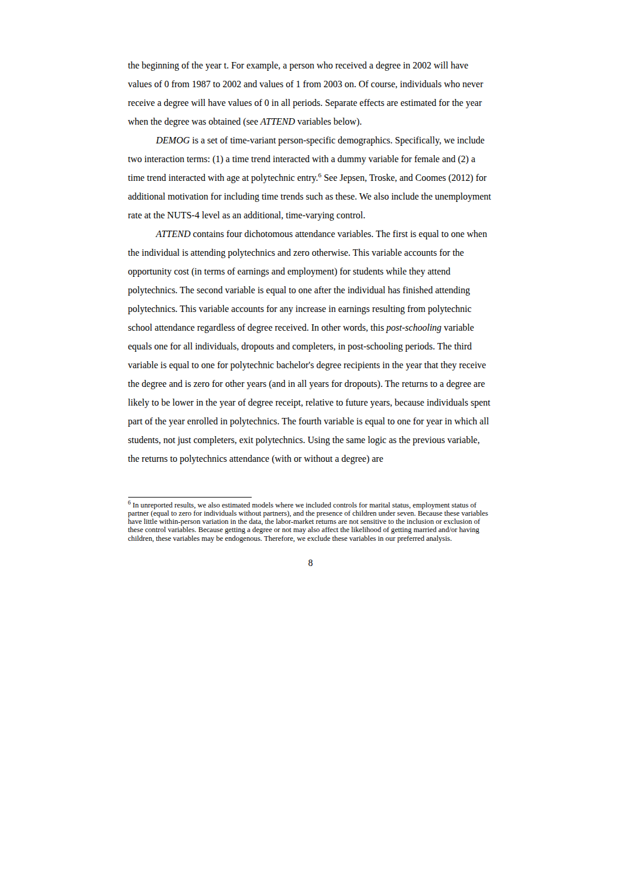the beginning of the year t. For example, a person who received a degree in 2002 will have values of 0 from 1987 to 2002 and values of 1 from 2003 on. Of course, individuals who never receive a degree will have values of 0 in all periods. Separate effects are estimated for the year when the degree was obtained (see ATTEND variables below).
DEMOG is a set of time-variant person-specific demographics. Specifically, we include two interaction terms: (1) a time trend interacted with a dummy variable for female and (2) a time trend interacted with age at polytechnic entry.6 See Jepsen, Troske, and Coomes (2012) for additional motivation for including time trends such as these. We also include the unemployment rate at the NUTS-4 level as an additional, time-varying control.
ATTEND contains four dichotomous attendance variables. The first is equal to one when the individual is attending polytechnics and zero otherwise. This variable accounts for the opportunity cost (in terms of earnings and employment) for students while they attend polytechnics. The second variable is equal to one after the individual has finished attending polytechnics. This variable accounts for any increase in earnings resulting from polytechnic school attendance regardless of degree received. In other words, this post-schooling variable equals one for all individuals, dropouts and completers, in post-schooling periods. The third variable is equal to one for polytechnic bachelor's degree recipients in the year that they receive the degree and is zero for other years (and in all years for dropouts). The returns to a degree are likely to be lower in the year of degree receipt, relative to future years, because individuals spent part of the year enrolled in polytechnics. The fourth variable is equal to one for year in which all students, not just completers, exit polytechnics. Using the same logic as the previous variable, the returns to polytechnics attendance (with or without a degree) are
6 In unreported results, we also estimated models where we included controls for marital status, employment status of partner (equal to zero for individuals without partners), and the presence of children under seven. Because these variables have little within-person variation in the data, the labor-market returns are not sensitive to the inclusion or exclusion of these control variables. Because getting a degree or not may also affect the likelihood of getting married and/or having children, these variables may be endogenous. Therefore, we exclude these variables in our preferred analysis.
8